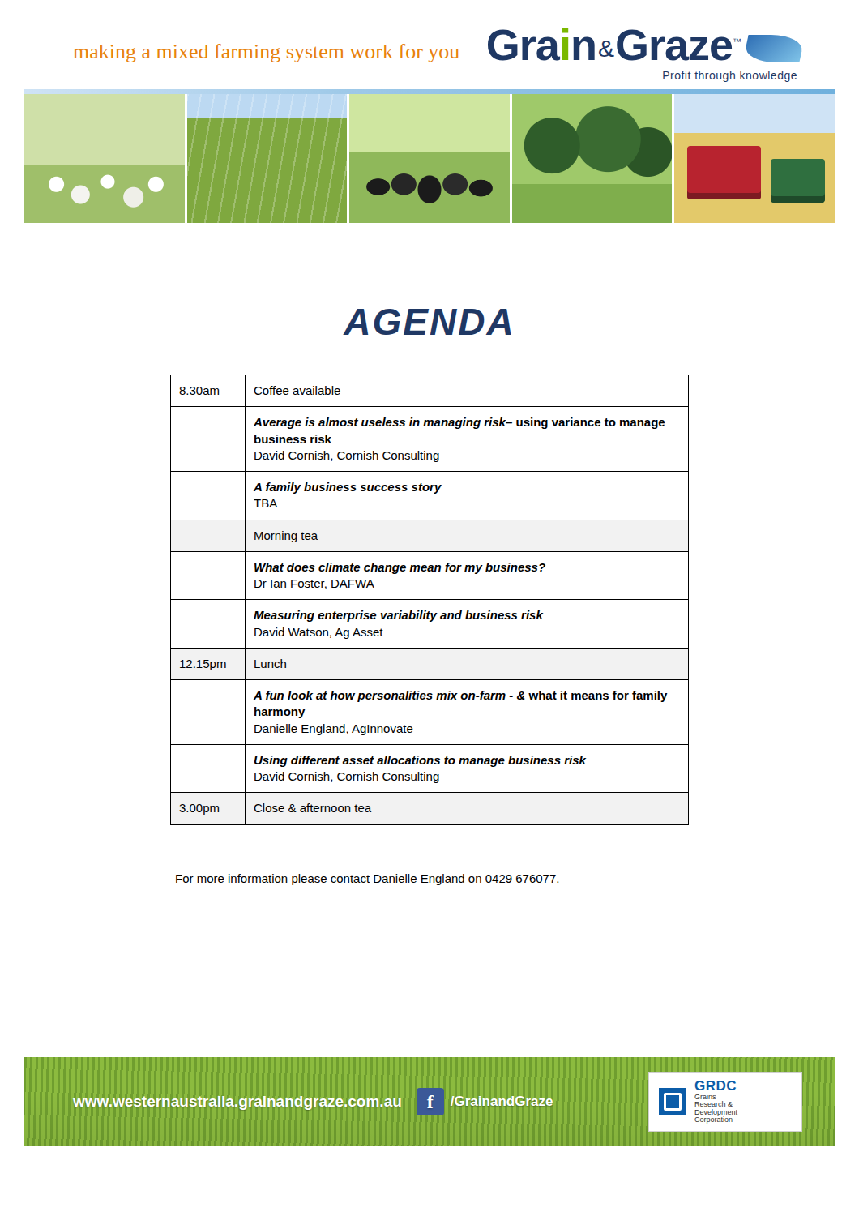making a mixed farming system work for you
Grain&Graze™
Profit through knowledge
AGENDA
| 8.30am | Coffee available |
| | Average is almost useless in managing risk – using variance to manage business risk David Cornish, Cornish Consulting |
| | A family business success story TBA |
| | Morning tea |
| | What does climate change mean for my business? Dr Ian Foster, DAFWA |
| | Measuring enterprise variability and business risk David Watson, Ag Asset |
| 12.15pm | Lunch |
| | A fun look at how personalities mix on-farm - & what it means for family harmony Danielle England, AgInnovate |
| | Using different asset allocations to manage business risk David Cornish, Cornish Consulting |
| 3.00pm | Close & afternoon tea |
For more information please contact Danielle England on 0429 676077.
www.westernaustralia.grainandgraze.com.au f/GrainandGraze
GRDC
Grains
Research &
Development
Corporation